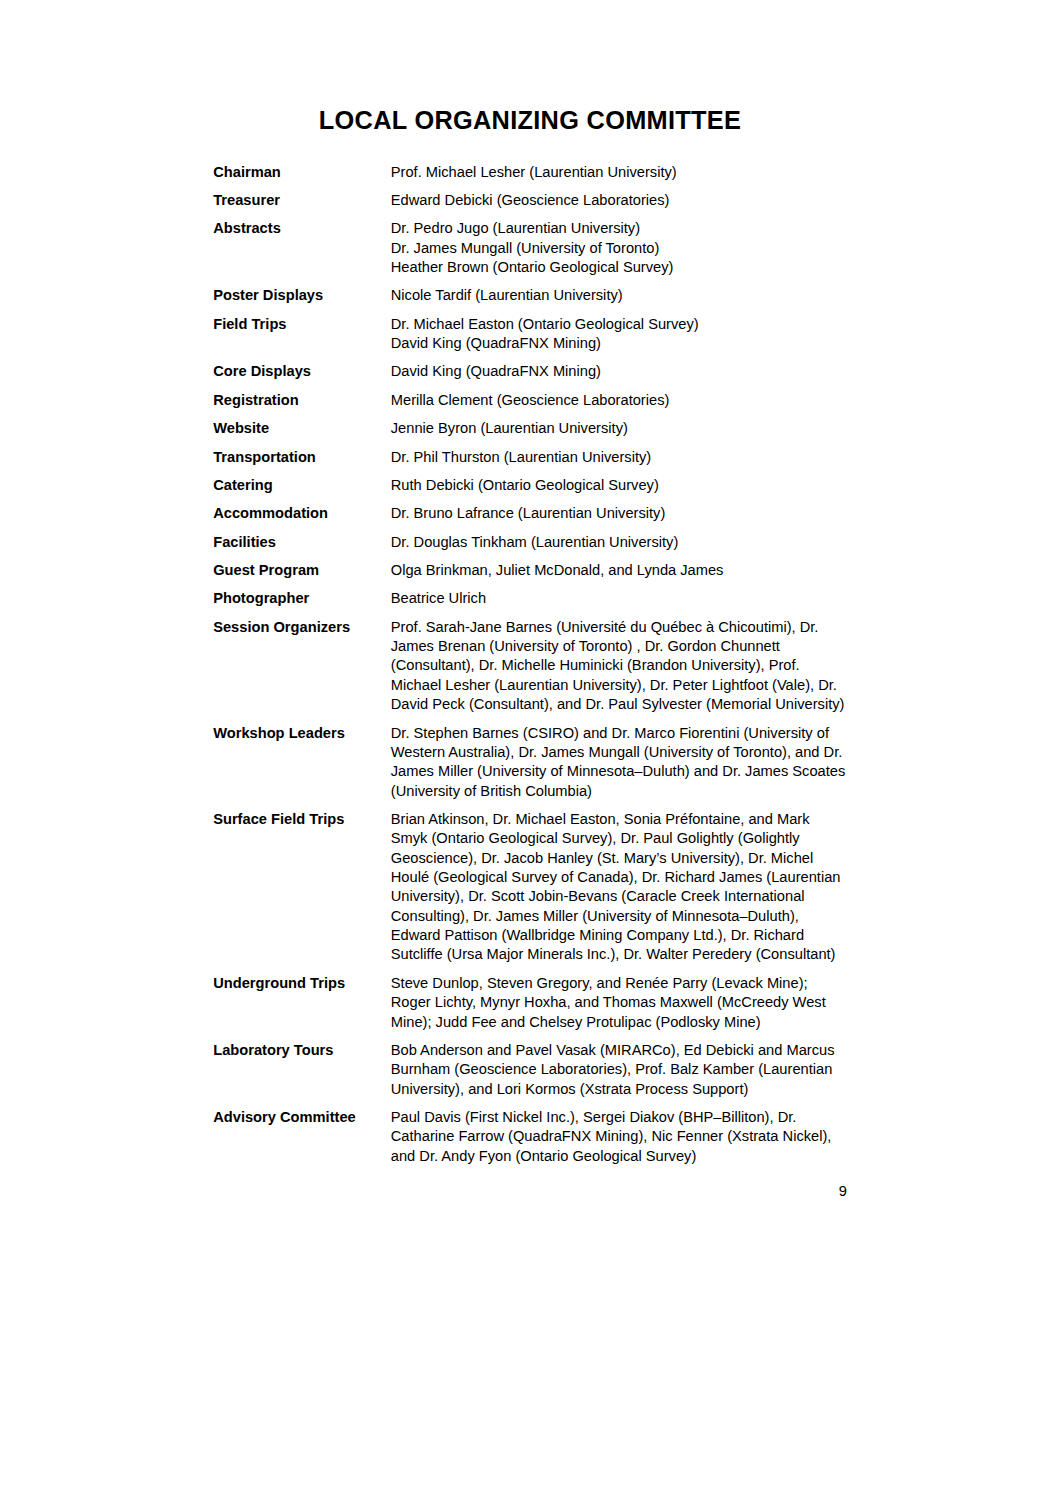LOCAL ORGANIZING COMMITTEE
| Chairman | Prof. Michael Lesher (Laurentian University) |
| Treasurer | Edward Debicki (Geoscience Laboratories) |
| Abstracts | Dr. Pedro Jugo (Laurentian University) Dr. James Mungall (University of Toronto) Heather Brown (Ontario Geological Survey) |
| Poster Displays | Nicole Tardif (Laurentian University) |
| Field Trips | Dr. Michael Easton (Ontario Geological Survey) David King (QuadraFNX Mining) |
| Core Displays | David King (QuadraFNX Mining) |
| Registration | Merilla Clement (Geoscience Laboratories) |
| Website | Jennie Byron (Laurentian University) |
| Transportation | Dr. Phil Thurston (Laurentian University) |
| Catering | Ruth Debicki (Ontario Geological Survey) |
| Accommodation | Dr. Bruno Lafrance (Laurentian University) |
| Facilities | Dr. Douglas Tinkham (Laurentian University) |
| Guest Program | Olga Brinkman, Juliet McDonald, and Lynda James |
| Photographer | Beatrice Ulrich |
| Session Organizers | Prof. Sarah-Jane Barnes (Université du Québec à Chicoutimi), Dr. James Brenan (University of Toronto) , Dr. Gordon Chunnett (Consultant), Dr. Michelle Huminicki (Brandon University), Prof. Michael Lesher (Laurentian University), Dr. Peter Lightfoot (Vale), Dr. David Peck (Consultant), and Dr. Paul Sylvester (Memorial University) |
| Workshop Leaders | Dr. Stephen Barnes (CSIRO) and Dr. Marco Fiorentini (University of Western Australia), Dr. James Mungall (University of Toronto), and Dr. James Miller (University of Minnesota–Duluth) and Dr. James Scoates (University of British Columbia) |
| Surface Field Trips | Brian Atkinson, Dr. Michael Easton, Sonia Préfontaine, and Mark Smyk (Ontario Geological Survey), Dr. Paul Golightly (Golightly Geoscience), Dr. Jacob Hanley (St. Mary’s University), Dr. Michel Houlé (Geological Survey of Canada), Dr. Richard James (Laurentian University), Dr. Scott Jobin-Bevans (Caracle Creek International Consulting), Dr. James Miller (University of Minnesota–Duluth), Edward Pattison (Wallbridge Mining Company Ltd.), Dr. Richard Sutcliffe (Ursa Major Minerals Inc.), Dr. Walter Peredery (Consultant) |
| Underground Trips | Steve Dunlop, Steven Gregory, and Renée Parry (Levack Mine); Roger Lichty, Mynyr Hoxha, and Thomas Maxwell (McCreedy West Mine); Judd Fee and Chelsey Protulipac (Podlosky Mine) |
| Laboratory Tours | Bob Anderson and Pavel Vasak (MIRARCo), Ed Debicki and Marcus Burnham (Geoscience Laboratories), Prof. Balz Kamber (Laurentian University), and Lori Kormos (Xstrata Process Support) |
| Advisory Committee | Paul Davis (First Nickel Inc.), Sergei Diakov (BHP–Billiton), Dr. Catharine Farrow (QuadraFNX Mining), Nic Fenner (Xstrata Nickel), and Dr. Andy Fyon (Ontario Geological Survey) |
9